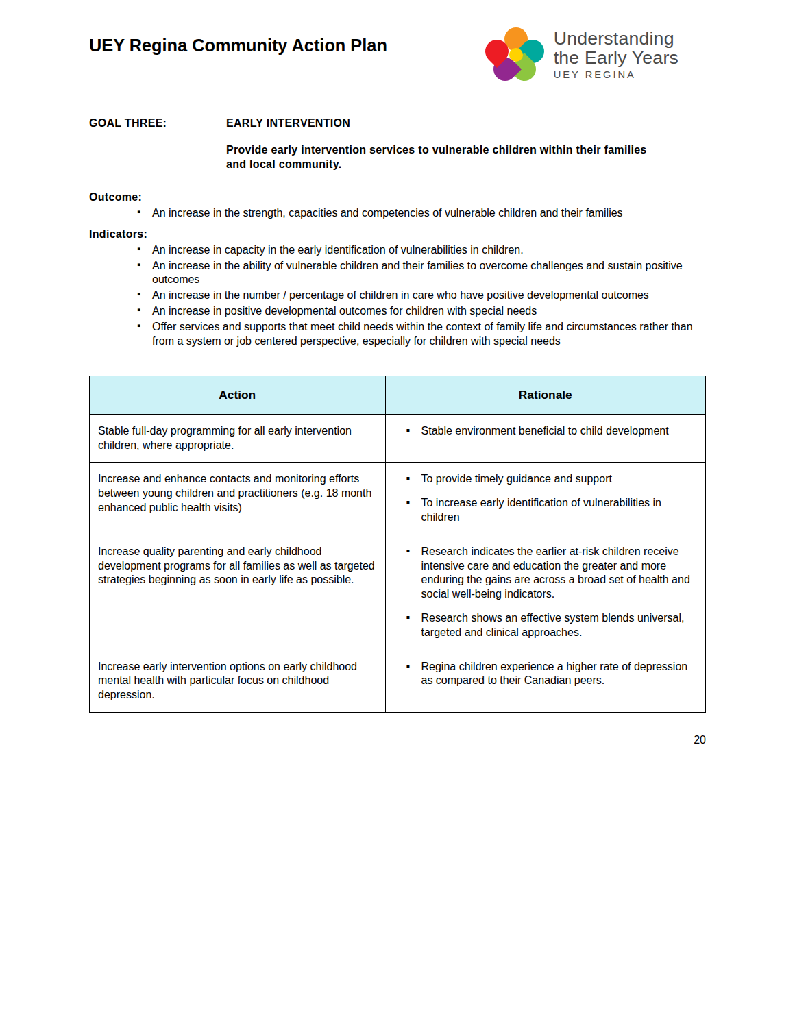UEY Regina Community Action Plan
Understanding
the Early Years
UEY REGINA
GOAL THREE: EARLY INTERVENTION
Provide early intervention services to vulnerable children within their families and local community.
Outcome:
An increase in the strength, capacities and competencies of vulnerable children and their families
Indicators:
An increase in capacity in the early identification of vulnerabilities in children.
An increase in the ability of vulnerable children and their families to overcome challenges and sustain positive outcomes
An increase in the number / percentage of children in care who have positive developmental outcomes
An increase in positive developmental outcomes for children with special needs
Offer services and supports that meet child needs within the context of family life and circumstances rather than from a system or job centered perspective, especially for children with special needs
| Action | Rationale |
| --- | --- |
| Stable full-day programming for all early intervention children, where appropriate. | Stable environment beneficial to child development |
| Increase and enhance contacts and monitoring efforts between young children and practitioners (e.g. 18 month enhanced public health visits) | To provide timely guidance and support To increase early identification of vulnerabilities in children |
| Increase quality parenting and early childhood development programs for all families as well as targeted strategies beginning as soon in early life as possible. | Research indicates the earlier at-risk children receive intensive care and education the greater and more enduring the gains are across a broad set of health and social well-being indicators. Research shows an effective system blends universal, targeted and clinical approaches. |
| Increase early intervention options on early childhood mental health with particular focus on childhood depression. | Regina children experience a higher rate of depression as compared to their Canadian peers. |
20